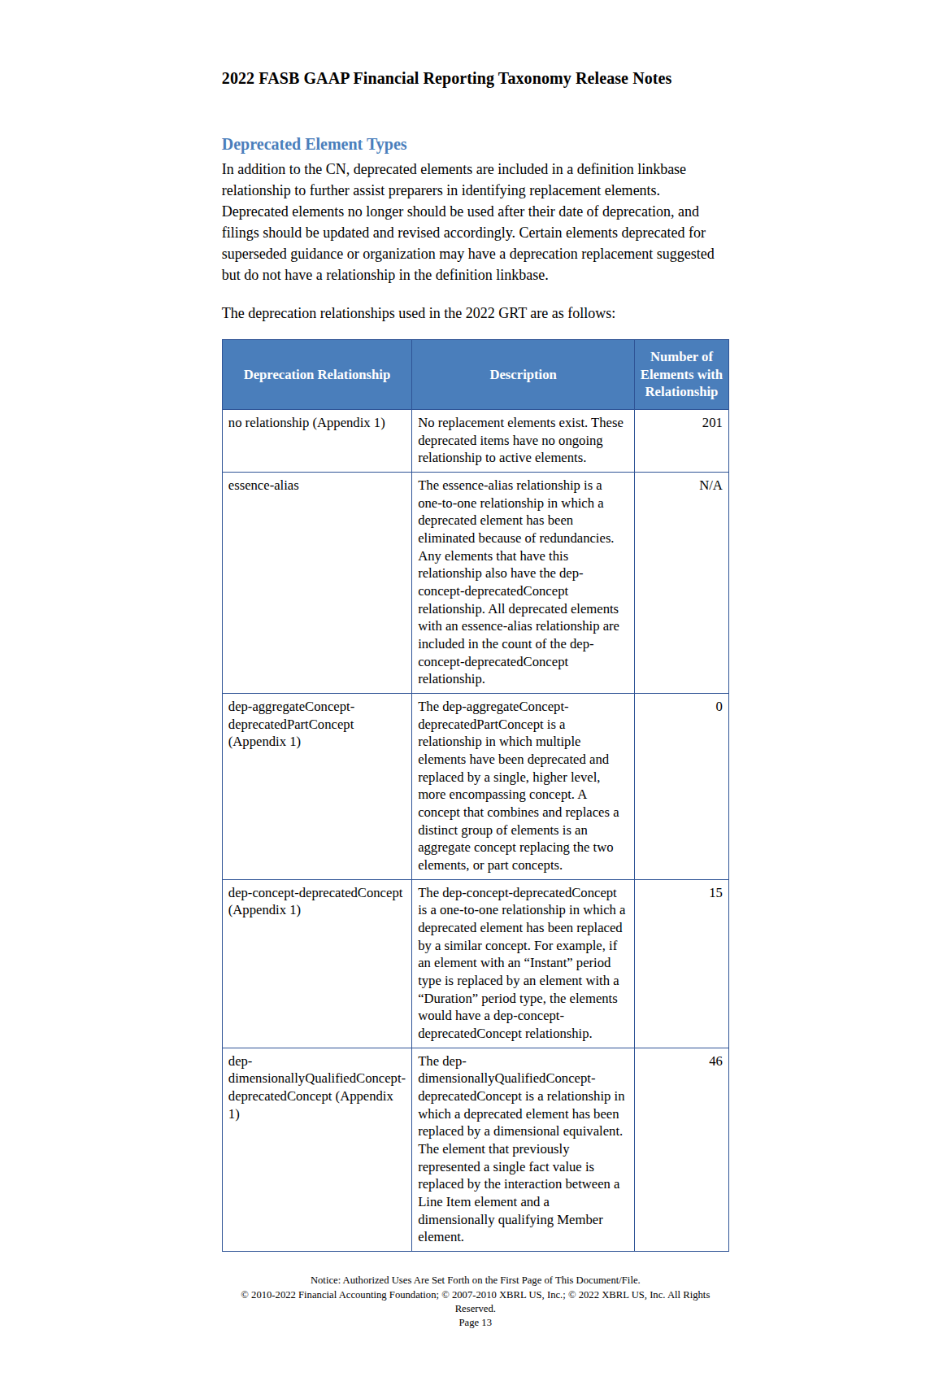2022 FASB GAAP Financial Reporting Taxonomy Release Notes
Deprecated Element Types
In addition to the CN, deprecated elements are included in a definition linkbase relationship to further assist preparers in identifying replacement elements. Deprecated elements no longer should be used after their date of deprecation, and filings should be updated and revised accordingly. Certain elements deprecated for superseded guidance or organization may have a deprecation replacement suggested but do not have a relationship in the definition linkbase.
The deprecation relationships used in the 2022 GRT are as follows:
| Deprecation Relationship | Description | Number of Elements with Relationship |
| --- | --- | --- |
| no relationship (Appendix 1) | No replacement elements exist. These deprecated items have no ongoing relationship to active elements. | 201 |
| essence-alias | The essence-alias relationship is a one-to-one relationship in which a deprecated element has been eliminated because of redundancies. Any elements that have this relationship also have the dep-concept-deprecatedConcept relationship. All deprecated elements with an essence-alias relationship are included in the count of the dep-concept-deprecatedConcept relationship. | N/A |
| dep-aggregateConcept-deprecatedPartConcept (Appendix 1) | The dep-aggregateConcept-deprecatedPartConcept is a relationship in which multiple elements have been deprecated and replaced by a single, higher level, more encompassing concept. A concept that combines and replaces a distinct group of elements is an aggregate concept replacing the two elements, or part concepts. | 0 |
| dep-concept-deprecatedConcept (Appendix 1) | The dep-concept-deprecatedConcept is a one-to-one relationship in which a deprecated element has been replaced by a similar concept. For example, if an element with an “Instant” period type is replaced by an element with a “Duration” period type, the elements would have a dep-concept-deprecatedConcept relationship. | 15 |
| dep-dimensionallyQualifiedConcept-deprecatedConcept (Appendix 1) | The dep-dimensionallyQualifiedConcept-deprecatedConcept is a relationship in which a deprecated element has been replaced by a dimensional equivalent. The element that previously represented a single fact value is replaced by the interaction between a Line Item element and a dimensionally qualifying Member element. | 46 |
Notice: Authorized Uses Are Set Forth on the First Page of This Document/File.
© 2010-2022 Financial Accounting Foundation; © 2007-2010 XBRL US, Inc.; © 2022 XBRL US, Inc. All Rights Reserved.
Page 13